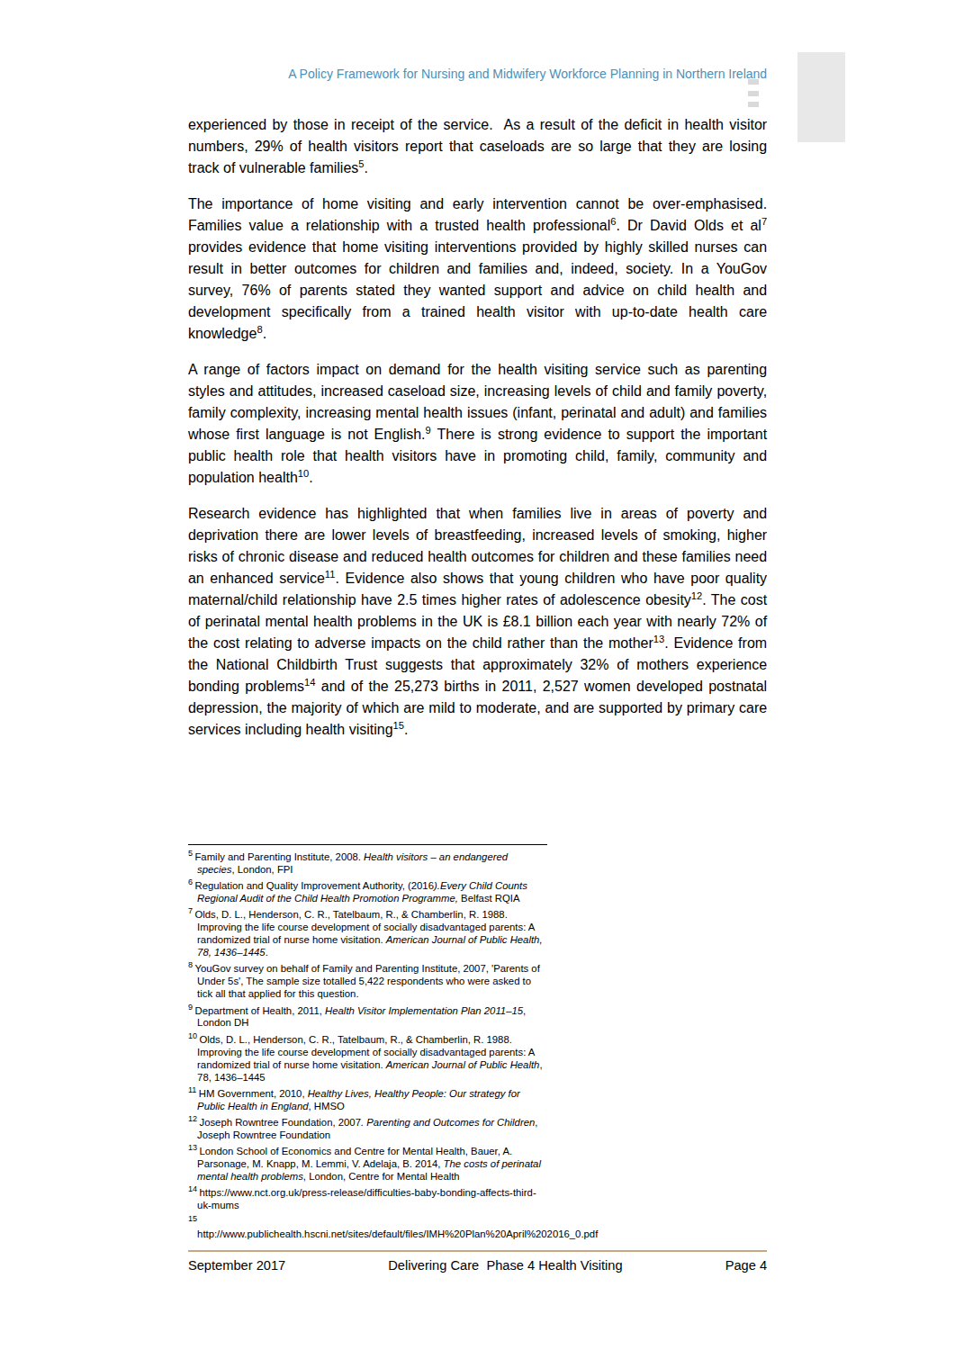A Policy Framework for Nursing and Midwifery Workforce Planning in Northern Ireland
experienced by those in receipt of the service. As a result of the deficit in health visitor numbers, 29% of health visitors report that caseloads are so large that they are losing track of vulnerable families5.
The importance of home visiting and early intervention cannot be over-emphasised. Families value a relationship with a trusted health professional6. Dr David Olds et al7 provides evidence that home visiting interventions provided by highly skilled nurses can result in better outcomes for children and families and, indeed, society. In a YouGov survey, 76% of parents stated they wanted support and advice on child health and development specifically from a trained health visitor with up-to-date health care knowledge8.
A range of factors impact on demand for the health visiting service such as parenting styles and attitudes, increased caseload size, increasing levels of child and family poverty, family complexity, increasing mental health issues (infant, perinatal and adult) and families whose first language is not English.9 There is strong evidence to support the important public health role that health visitors have in promoting child, family, community and population health10.
Research evidence has highlighted that when families live in areas of poverty and deprivation there are lower levels of breastfeeding, increased levels of smoking, higher risks of chronic disease and reduced health outcomes for children and these families need an enhanced service11. Evidence also shows that young children who have poor quality maternal/child relationship have 2.5 times higher rates of adolescence obesity12. The cost of perinatal mental health problems in the UK is £8.1 billion each year with nearly 72% of the cost relating to adverse impacts on the child rather than the mother13. Evidence from the National Childbirth Trust suggests that approximately 32% of mothers experience bonding problems14 and of the 25,273 births in 2011, 2,527 women developed postnatal depression, the majority of which are mild to moderate, and are supported by primary care services including health visiting15.
Family and Parenting Institute, 2008. Health visitors – an endangered species, London, FPI
Regulation and Quality Improvement Authority, (2016).Every Child Counts Regional Audit of the Child Health Promotion Programme, Belfast RQIA
Olds, D. L., Henderson, C. R., Tatelbaum, R., & Chamberlin, R. 1988. Improving the life course development of socially disadvantaged parents: A randomized trial of nurse home visitation. American Journal of Public Health, 78, 1436–1445.
YouGov survey on behalf of Family and Parenting Institute, 2007, 'Parents of Under 5s', The sample size totalled 5,422 respondents who were asked to tick all that applied for this question.
Department of Health, 2011, Health Visitor Implementation Plan 2011–15, London DH
Olds, D. L., Henderson, C. R., Tatelbaum, R., & Chamberlin, R. 1988. Improving the life course development of socially disadvantaged parents: A randomized trial of nurse home visitation. American Journal of Public Health, 78, 1436–1445
HM Government, 2010, Healthy Lives, Healthy People: Our strategy for Public Health in England, HMSO
Joseph Rowntree Foundation, 2007. Parenting and Outcomes for Children, Joseph Rowntree Foundation
London School of Economics and Centre for Mental Health, Bauer, A. Parsonage, M. Knapp, M. Lemmi, V. Adelaja, B. 2014, The costs of perinatal mental health problems, London, Centre for Mental Health
https://www.nct.org.uk/press-release/difficulties-baby-bonding-affects-third-uk-mums
http://www.publichealth.hscni.net/sites/default/files/IMH%20Plan%20April%202016_0.pdf
September 2017
Delivering Care Phase 4 Health Visiting
Page 4